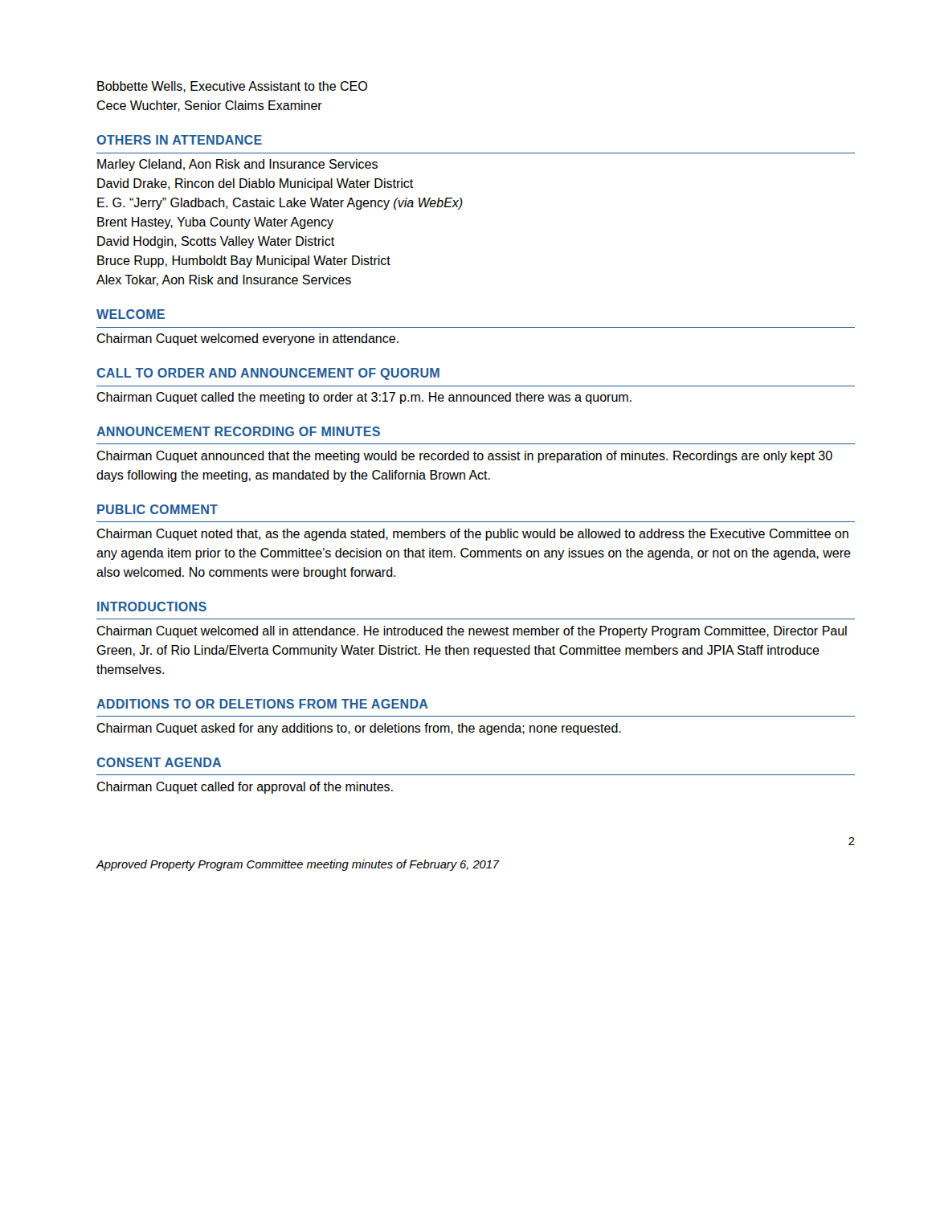Bobbette Wells, Executive Assistant to the CEO
Cece Wuchter, Senior Claims Examiner
Others in Attendance
Marley Cleland, Aon Risk and Insurance Services
David Drake, Rincon del Diablo Municipal Water District
E. G. “Jerry” Gladbach, Castaic Lake Water Agency (via WebEx)
Brent Hastey, Yuba County Water Agency
David Hodgin, Scotts Valley Water District
Bruce Rupp, Humboldt Bay Municipal Water District
Alex Tokar, Aon Risk and Insurance Services
Welcome
Chairman Cuquet welcomed everyone in attendance.
Call to Order and Announcement of Quorum
Chairman Cuquet called the meeting to order at 3:17 p.m. He announced there was a quorum.
Announcement Recording of Minutes
Chairman Cuquet announced that the meeting would be recorded to assist in preparation of minutes. Recordings are only kept 30 days following the meeting, as mandated by the California Brown Act.
Public Comment
Chairman Cuquet noted that, as the agenda stated, members of the public would be allowed to address the Executive Committee on any agenda item prior to the Committee’s decision on that item. Comments on any issues on the agenda, or not on the agenda, were also welcomed. No comments were brought forward.
Introductions
Chairman Cuquet welcomed all in attendance. He introduced the newest member of the Property Program Committee, Director Paul Green, Jr. of Rio Linda/Elverta Community Water District. He then requested that Committee members and JPIA Staff introduce themselves.
Additions to or Deletions from the Agenda
Chairman Cuquet asked for any additions to, or deletions from, the agenda; none requested.
Consent Agenda
Chairman Cuquet called for approval of the minutes.
2
Approved Property Program Committee meeting minutes of February 6, 2017